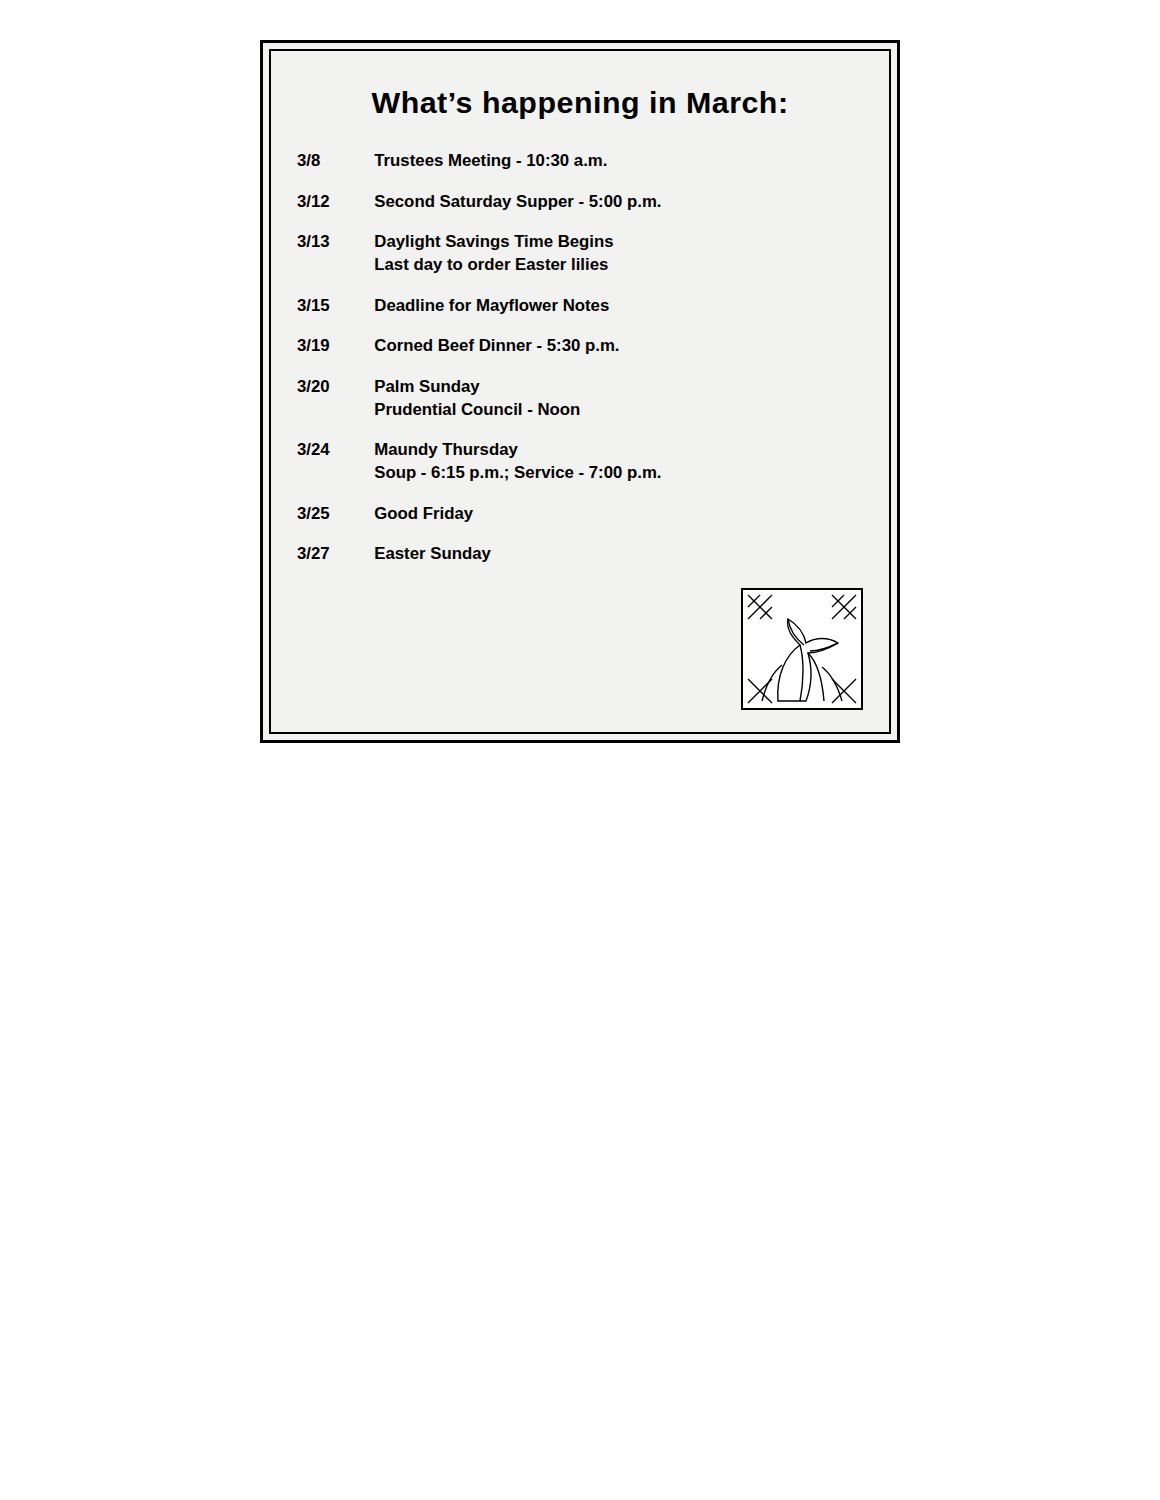What’s happening in March:
| 3/8 | Trustees Meeting - 10:30 a.m. |
| 3/12 | Second Saturday Supper - 5:00 p.m. |
| 3/13 | Daylight Savings Time Begins Last day to order Easter lilies |
| 3/15 | Deadline for Mayflower Notes |
| 3/19 | Corned Beef Dinner - 5:30 p.m. |
| 3/20 | Palm Sunday Prudential Council - Noon |
| 3/24 | Maundy Thursday Soup - 6:15 p.m.; Service - 7:00 p.m. |
| 3/25 | Good Friday |
| 3/27 | Easter Sunday |